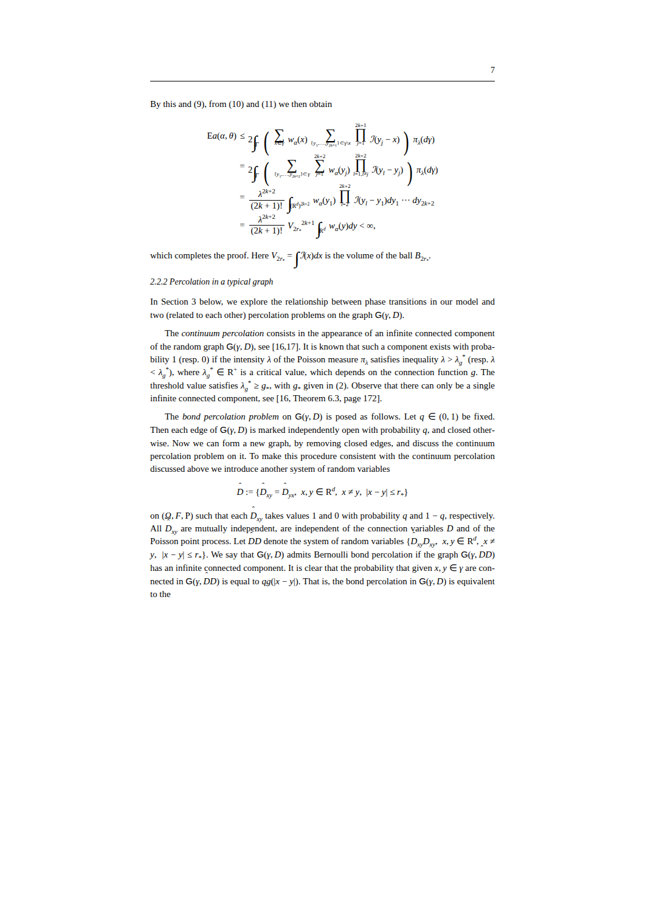7
By this and (9), from (10) and (11) we then obtain
| E a ( α , θ ) | ≤ | 2 ∫ Γ ( ∑ x ∈ γ w α ( x ) ∑ { y 1 ,…, y 2 k +1 }⊂ γ \ x 2 k +1 ∏ j =1 ℐ ( y j − x ) ) π λ ( dγ ) |
| | = | 2 ∫ Γ ( ∑ { y 1 ,…, y 2 k +2 }⊂ γ 2 k +2 ∑ j =1 w α ( y j ) 2 k +2 ∏ l =1, l ≠ j ℐ ( y l − y j ) ) π λ ( dγ ) |
| | = | λ 2 k +2 (2 k + 1)! ∫ ( R d ) 2 k +2 w α ( y 1 ) 2 k +2 ∏ l =2 ℐ ( y l − y 1 ) dy 1 ··· dy 2 k +2 |
| | = | λ 2 k +2 (2 k + 1)! V 2 r * 2 k +1 ∫ R d w α ( y ) dy < ∞, |
which completes the proof. Here V2r* = ∫ℐ(x)dx is the volume of the ball B2r*.
2.2.2 Percolation in a typical graph
In Section 3 below, we explore the relationship between phase transitions in our model and two (related to each other) percolation problems on the graph G(γ, D).
The continuum percolation consists in the appearance of an infinite connected component of the random graph G(γ, D), see [16,17]. It is known that such a component exists with probability 1 (resp. 0) if the intensity λ of the Poisson measure πλ satisfies inequality λ > λg* (resp. λ < λg*), where λg* ∈ R+ is a critical value, which depends on the connection function g. The threshold value satisfies λg* ≥ g*, with g* given in (2). Observe that there can only be a single infinite connected component, see [16, Theorem 6.3, page 172].
The bond percolation problem on G(γ, D) is posed as follows. Let q ∈ (0, 1) be fixed. Then each edge of G(γ, D) is marked independently open with probability q, and closed otherwise. Now we can form a new graph, by removing closed edges, and discuss the continuum percolation problem on it. To make this procedure consistent with the continuum percolation discussed above we introduce another system of random variables
̂D := {̂Dxy = ̂Dyx, x, y ∈ Rd, x ≠ y, |x − y| ≤ r*}
on (Ω, F, P) such that each ̂Dxy takes values 1 and 0 with probability q and 1 − q, respectively. All ̂Dxy are mutually independent, are independent of the connection variables D and of the Poisson point process. Let ̂D D denote the system of random variables {̂DxyDxy, x, y ∈ Rd, x ≠ y, |x − y| ≤ r*}. We say that G(γ, D) admits Bernoulli bond percolation if the graph G(γ, ̂D D) has an infinite connected component. It is clear that the probability that given x, y ∈ γ are connected in G(γ, ̂D D) is equal to qg(|x − y|). That is, the bond percolation in G(γ, D) is equivalent to the